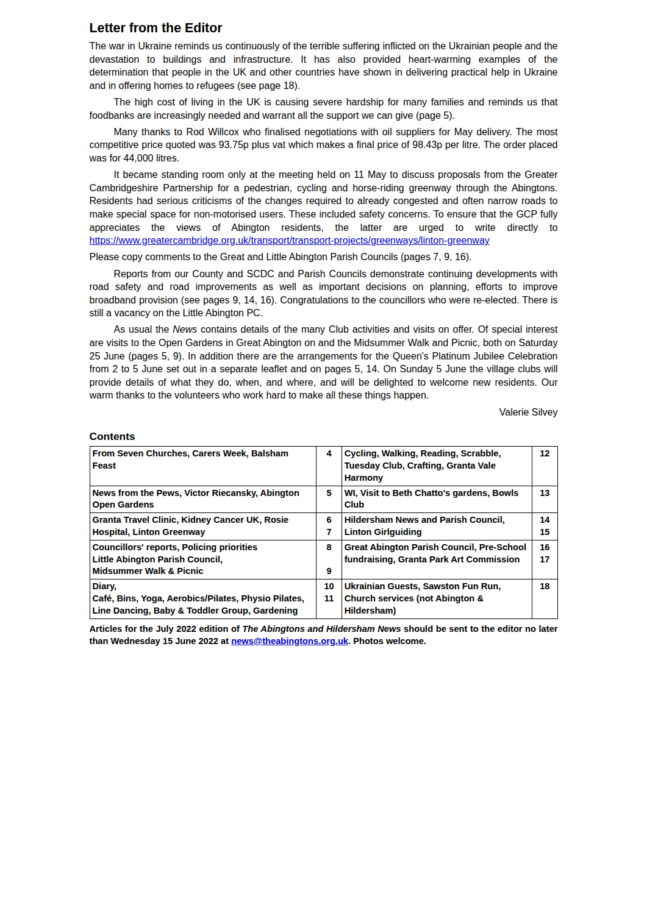Letter from the Editor
The war in Ukraine reminds us continuously of the terrible suffering inflicted on the Ukrainian people and the devastation to buildings and infrastructure. It has also provided heart-warming examples of the determination that people in the UK and other countries have shown in delivering practical help in Ukraine and in offering homes to refugees (see page 18).
The high cost of living in the UK is causing severe hardship for many families and reminds us that foodbanks are increasingly needed and warrant all the support we can give (page 5).
Many thanks to Rod Willcox who finalised negotiations with oil suppliers for May delivery. The most competitive price quoted was 93.75p plus vat which makes a final price of 98.43p per litre. The order placed was for 44,000 litres.
It became standing room only at the meeting held on 11 May to discuss proposals from the Greater Cambridgeshire Partnership for a pedestrian, cycling and horse-riding greenway through the Abingtons. Residents had serious criticisms of the changes required to already congested and often narrow roads to make special space for non-motorised users. These included safety concerns. To ensure that the GCP fully appreciates the views of Abington residents, the latter are urged to write directly to https://www.greatercambridge.org.uk/transport/transport-projects/greenways/linton-greenway
Please copy comments to the Great and Little Abington Parish Councils (pages 7, 9, 16).
Reports from our County and SCDC and Parish Councils demonstrate continuing developments with road safety and road improvements as well as important decisions on planning, efforts to improve broadband provision (see pages 9, 14, 16). Congratulations to the councillors who were re-elected. There is still a vacancy on the Little Abington PC.
As usual the News contains details of the many Club activities and visits on offer. Of special interest are visits to the Open Gardens in Great Abington on and the Midsummer Walk and Picnic, both on Saturday 25 June (pages 5, 9). In addition there are the arrangements for the Queen's Platinum Jubilee Celebration from 2 to 5 June set out in a separate leaflet and on pages 5, 14. On Sunday 5 June the village clubs will provide details of what they do, when, and where, and will be delighted to welcome new residents. Our warm thanks to the volunteers who work hard to make all these things happen.
Valerie Silvey
Contents
| From Seven Churches, Carers Week, Balsham Feast | 4 | Cycling, Walking, Reading, Scrabble, Tuesday Club, Crafting, Granta Vale Harmony | 12 |
| News from the Pews, Victor Riecansky, Abington Open Gardens | 5 | WI, Visit to Beth Chatto's gardens, Bowls Club | 13 |
| Granta Travel Clinic, Kidney Cancer UK, Rosie Hospital, Linton Greenway | 6 7 | Hildersham News and Parish Council, Linton Girlguiding | 14 15 |
| Councillors' reports, Policing priorities Little Abington Parish Council, Midsummer Walk & Picnic | 8 9 | Great Abington Parish Council, Pre-School fundraising, Granta Park Art Commission | 16 17 |
| Diary, Café, Bins, Yoga, Aerobics/Pilates, Physio Pilates, Line Dancing, Baby & Toddler Group, Gardening | 10 11 | Ukrainian Guests, Sawston Fun Run, Church services (not Abington & Hildersham) | 18 |
Articles for the July 2022 edition of The Abingtons and Hildersham News should be sent to the editor no later than Wednesday 15 June 2022 at news@theabingtons.org.uk. Photos welcome.